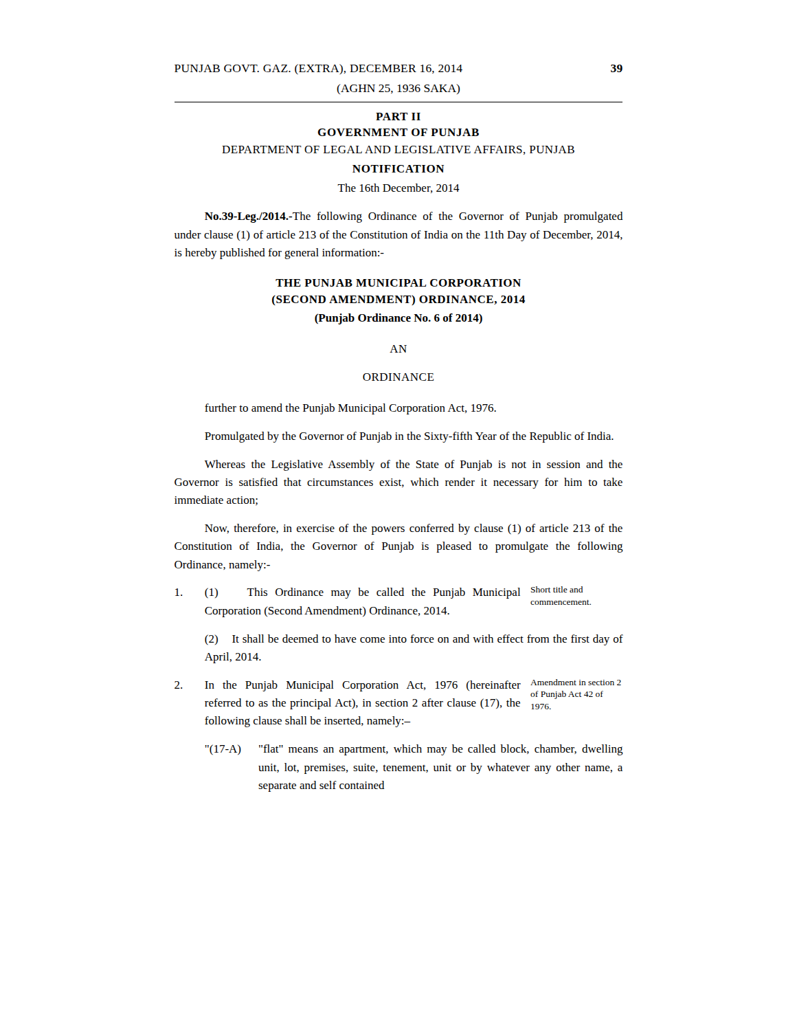PUNJAB GOVT. GAZ. (EXTRA), DECEMBER 16, 2014
39
(AGHN 25, 1936 SAKA)
PART II
GOVERNMENT OF PUNJAB
DEPARTMENT OF LEGAL AND LEGISLATIVE AFFAIRS, PUNJAB
NOTIFICATION
The 16th December, 2014
No.39-Leg./2014.-The following Ordinance of the Governor of Punjab promulgated under clause (1) of article 213 of the Constitution of India on the 11th Day of December, 2014, is hereby published for general information:-
THE PUNJAB MUNICIPAL CORPORATION
(SECOND AMENDMENT) ORDINANCE, 2014
(Punjab Ordinance No. 6 of 2014)
AN
ORDINANCE
further to amend the Punjab Municipal Corporation Act, 1976.
Promulgated by the Governor of Punjab in the Sixty-fifth Year of the Republic of India.
Whereas the Legislative Assembly of the State of Punjab is not in session and the Governor is satisfied that circumstances exist, which render it necessary for him to take immediate action;
Now, therefore, in exercise of the powers conferred by clause (1) of article 213 of the Constitution of India, the Governor of Punjab is pleased to promulgate the following Ordinance, namely:-
Short title and commencement.
1.
(1) This Ordinance may be called the Punjab Municipal Corporation (Second Amendment) Ordinance, 2014.
(2) It shall be deemed to have come into force on and with effect from the first day of April, 2014.
Amendment in section 2 of Punjab Act 42 of 1976.
2.
In the Punjab Municipal Corporation Act, 1976 (hereinafter referred to as the principal Act), in section 2 after clause (17), the following clause shall be inserted, namely:–
"(17-A)
"flat" means an apartment, which may be called block, chamber, dwelling unit, lot, premises, suite, tenement, unit or by whatever any other name, a separate and self contained